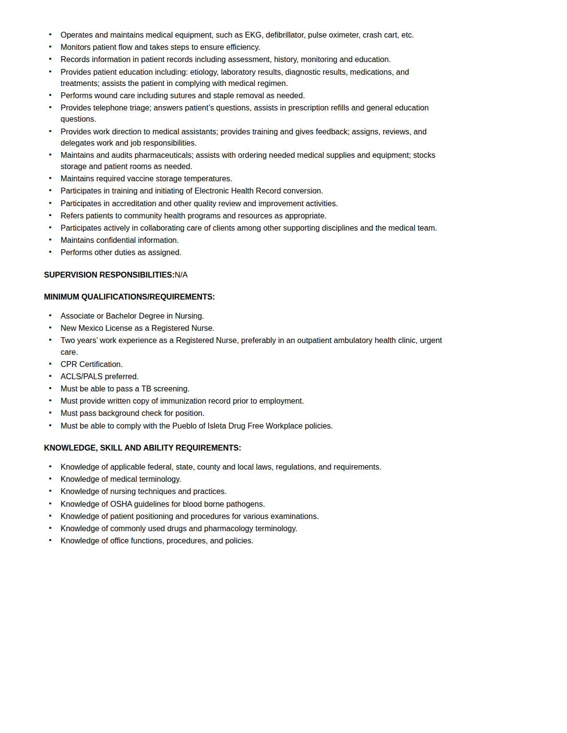Operates and maintains medical equipment, such as EKG, defibrillator, pulse oximeter, crash cart, etc.
Monitors patient flow and takes steps to ensure efficiency.
Records information in patient records including assessment, history, monitoring and education.
Provides patient education including: etiology, laboratory results, diagnostic results, medications, and treatments; assists the patient in complying with medical regimen.
Performs wound care including sutures and staple removal as needed.
Provides telephone triage; answers patient’s questions, assists in prescription refills and general education questions.
Provides work direction to medical assistants; provides training and gives feedback; assigns, reviews, and delegates work and job responsibilities.
Maintains and audits pharmaceuticals; assists with ordering needed medical supplies and equipment; stocks storage and patient rooms as needed.
Maintains required vaccine storage temperatures.
Participates in training and initiating of Electronic Health Record conversion.
Participates in accreditation and other quality review and improvement activities.
Refers patients to community health programs and resources as appropriate.
Participates actively in collaborating care of clients among other supporting disciplines and the medical team.
Maintains confidential information.
Performs other duties as assigned.
Supervision Responsibilities:
N/A
Minimum Qualifications/Requirements:
Associate or Bachelor Degree in Nursing.
New Mexico License as a Registered Nurse.
Two years’ work experience as a Registered Nurse, preferably in an outpatient ambulatory health clinic, urgent care.
CPR Certification.
ACLS/PALS preferred.
Must be able to pass a TB screening.
Must provide written copy of immunization record prior to employment.
Must pass background check for position.
Must be able to comply with the Pueblo of Isleta Drug Free Workplace policies.
Knowledge, Skill and Ability Requirements:
Knowledge of applicable federal, state, county and local laws, regulations, and requirements.
Knowledge of medical terminology.
Knowledge of nursing techniques and practices.
Knowledge of OSHA guidelines for blood borne pathogens.
Knowledge of patient positioning and procedures for various examinations.
Knowledge of commonly used drugs and pharmacology terminology.
Knowledge of office functions, procedures, and policies.